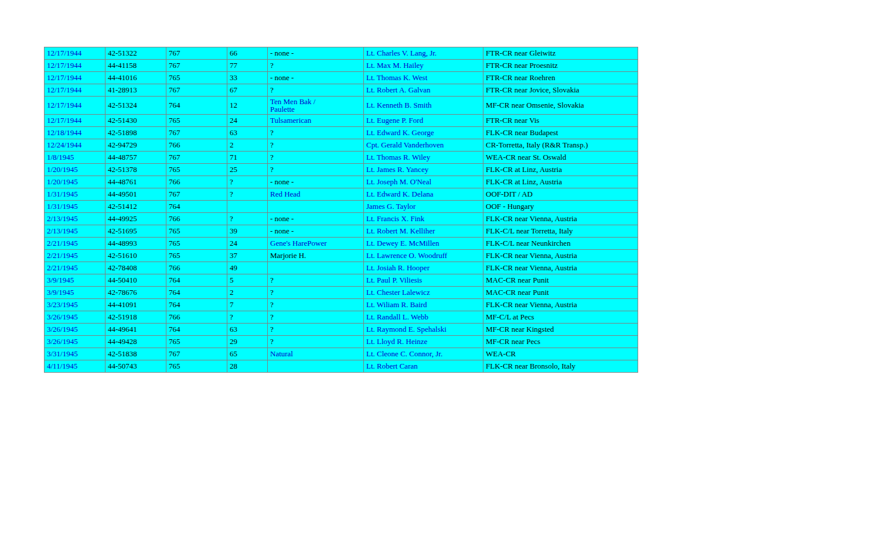| 12/17/1944 | 42-51322 | 767 | 66 | - none - | Lt. Charles V. Lang, Jr. | FTR-CR near Gleiwitz |
| 12/17/1944 | 44-41158 | 767 | 77 | ? | Lt. Max M. Hailey | FTR-CR near Proesnitz |
| 12/17/1944 | 44-41016 | 765 | 33 | - none - | Lt. Thomas K. West | FTR-CR near Roehren |
| 12/17/1944 | 41-28913 | 767 | 67 | ? | Lt. Robert A. Galvan | FTR-CR near Jovice, Slovakia |
| 12/17/1944 | 42-51324 | 764 | 12 | Ten Men Bak / Paulette | Lt. Kenneth B. Smith | MF-CR near Omsenie, Slovakia |
| 12/17/1944 | 42-51430 | 765 | 24 | Tulsamerican | Lt. Eugene P. Ford | FTR-CR near Vis |
| 12/18/1944 | 42-51898 | 767 | 63 | ? | Lt. Edward K. George | FLK-CR near Budapest |
| 12/24/1944 | 42-94729 | 766 | 2 | ? | Cpt. Gerald Vanderhoven | CR-Torretta, Italy (R&R Transp.) |
| 1/8/1945 | 44-48757 | 767 | 71 | ? | Lt. Thomas R. Wiley | WEA-CR near St. Oswald |
| 1/20/1945 | 42-51378 | 765 | 25 | ? | Lt. James R. Yancey | FLK-CR at Linz, Austria |
| 1/20/1945 | 44-48761 | 766 | ? | - none - | Lt. Joseph M. O'Neal | FLK-CR at Linz, Austria |
| 1/31/1945 | 44-49501 | 767 | ? | Red Head | Lt. Edward K. Delana | OOF-DIT / AD |
| 1/31/1945 | 42-51412 | 764 | | | James G. Taylor | OOF - Hungary |
| 2/13/1945 | 44-49925 | 766 | ? | - none - | Lt. Francis X. Fink | FLK-CR near Vienna, Austria |
| 2/13/1945 | 42-51695 | 765 | 39 | - none - | Lt. Robert M. Kelliher | FLK-C/L near Torretta, Italy |
| 2/21/1945 | 44-48993 | 765 | 24 | Gene's HarePower | Lt. Dewey E. McMillen | FLK-C/L near Neunkirchen |
| 2/21/1945 | 42-51610 | 765 | 37 | Marjorie H. | Lt. Lawrence O. Woodruff | FLK-CR near Vienna, Austria |
| 2/21/1945 | 42-78408 | 766 | 49 | | Lt. Josiah R. Hooper | FLK-CR near Vienna, Austria |
| 3/9/1945 | 44-50410 | 764 | 5 | ? | Lt. Paul P. Viliesis | MAC-CR near Punit |
| 3/9/1945 | 42-78676 | 764 | 2 | ? | Lt. Chester Lalewicz | MAC-CR near Punit |
| 3/23/1945 | 44-41091 | 764 | 7 | ? | Lt. Wiliam R. Baird | FLK-CR near Vienna, Austria |
| 3/26/1945 | 42-51918 | 766 | ? | ? | Lt. Randall L. Webb | MF-C/L at Pecs |
| 3/26/1945 | 44-49641 | 764 | 63 | ? | Lt. Raymond E. Spehalski | MF-CR near Kingsted |
| 3/26/1945 | 44-49428 | 765 | 29 | ? | Lt. Lloyd R. Heinze | MF-CR near Pecs |
| 3/31/1945 | 42-51838 | 767 | 65 | Natural | Lt. Cleone C. Connor, Jr. | WEA-CR |
| 4/11/1945 | 44-50743 | 765 | 28 | | Lt. Robert Caran | FLK-CR near Bronsolo, Italy |